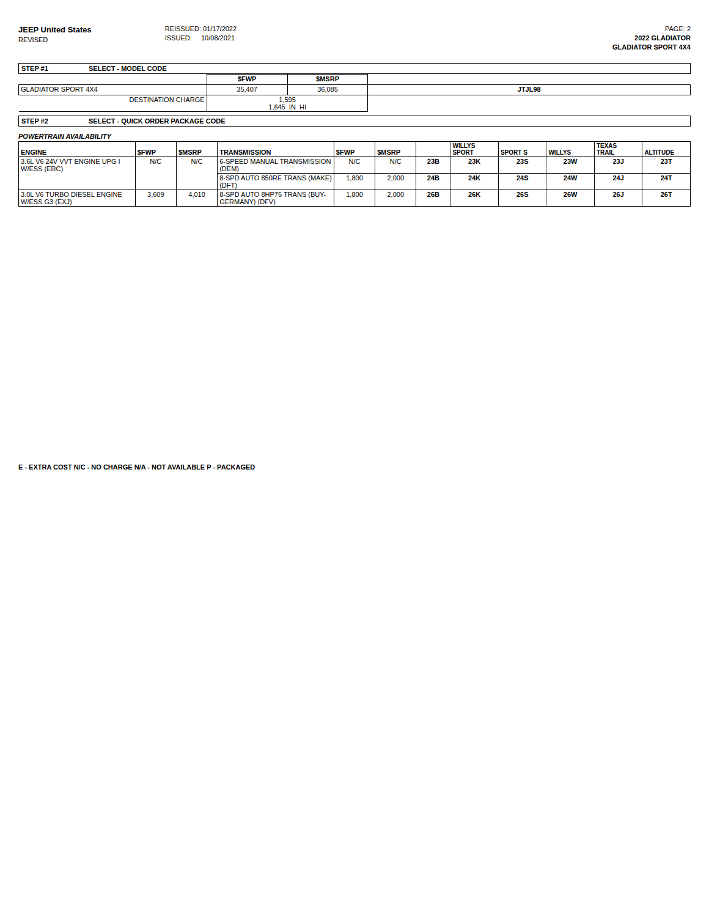JEEP United States
REVISED
REISSUED: 01/17/2022
ISSUED: 10/08/2021
PAGE: 2
2022 GLADIATOR
GLADIATOR SPORT 4X4
STEP #1 SELECT - MODEL CODE
| | $FWP | $MSRP | |
| GLADIATOR SPORT 4X4 | 35,407 | 36,085 | JTJL98 |
| DESTINATION CHARGE | 1,595 1,645 IN HI | |
STEP #2 SELECT - QUICK ORDER PACKAGE CODE
POWERTRAIN AVAILABILITY
| ENGINE | $FWP | $MSRP | TRANSMISSION | $FWP | $MSRP | | WILLYS SPORT | SPORT S | WILLYS | TEXAS TRAIL | ALTITUDE |
| --- | --- | --- | --- | --- | --- | --- | --- | --- | --- | --- | --- |
| 3.6L V6 24V VVT ENGINE UPG I W/ESS (ERC) | N/C | N/C | 6-SPEED MANUAL TRANSMISSION (DEM) | N/C | N/C | 23B | 23K | 23S | 23W | 23J | 23T |
| 8-SPD AUTO 850RE TRANS (MAKE) (DFT) | 1,800 | 2,000 | 24B | 24K | 24S | 24W | 24J | 24T |
| 3.0L V6 TURBO DIESEL ENGINE W/ESS G3 (EXJ) | 3,609 | 4,010 | 8-SPD AUTO 8HP75 TRANS (BUY-GERMANY) (DFV) | 1,800 | 2,000 | 26B | 26K | 26S | 26W | 26J | 26T |
E - EXTRA COST N/C - NO CHARGE N/A - NOT AVAILABLE P - PACKAGED